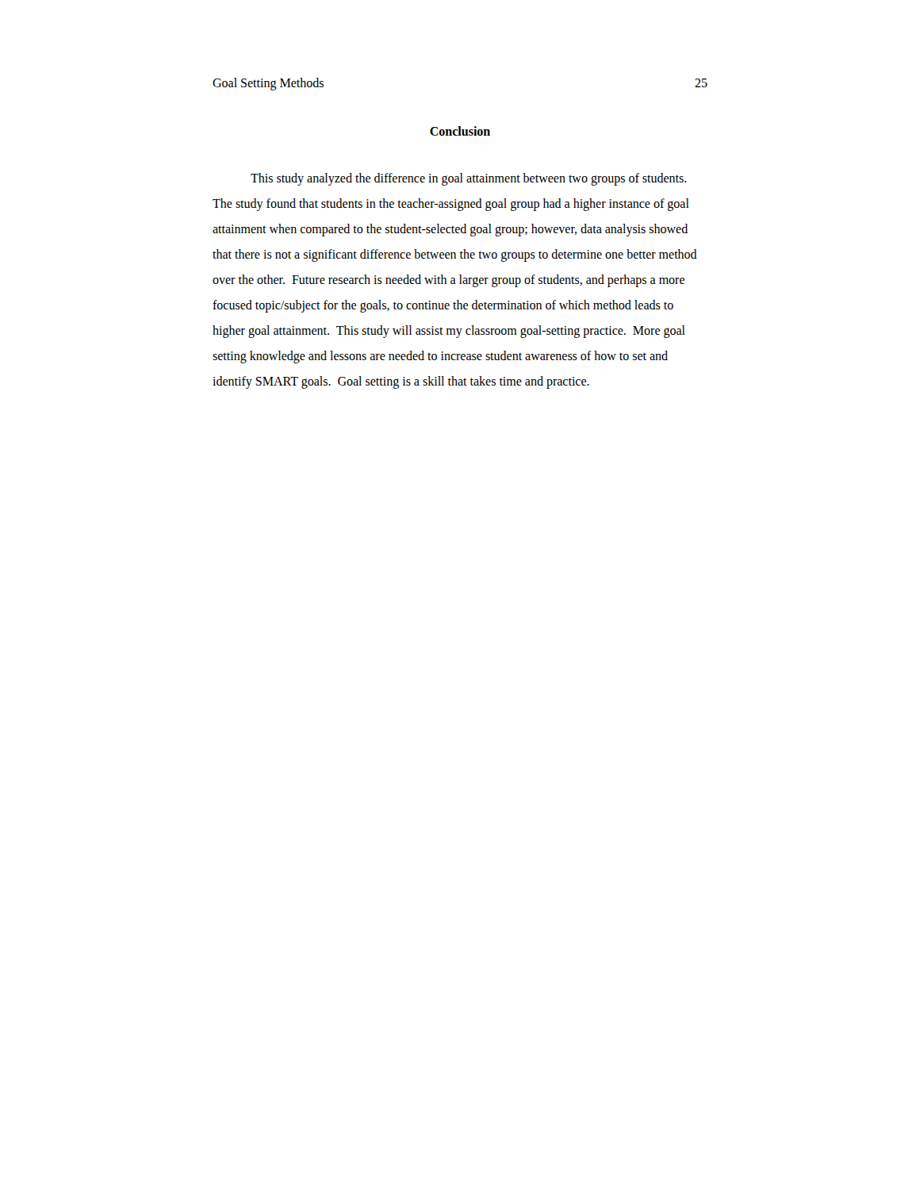Goal Setting Methods 25
Conclusion
This study analyzed the difference in goal attainment between two groups of students. The study found that students in the teacher-assigned goal group had a higher instance of goal attainment when compared to the student-selected goal group; however, data analysis showed that there is not a significant difference between the two groups to determine one better method over the other. Future research is needed with a larger group of students, and perhaps a more focused topic/subject for the goals, to continue the determination of which method leads to higher goal attainment. This study will assist my classroom goal-setting practice. More goal setting knowledge and lessons are needed to increase student awareness of how to set and identify SMART goals. Goal setting is a skill that takes time and practice.